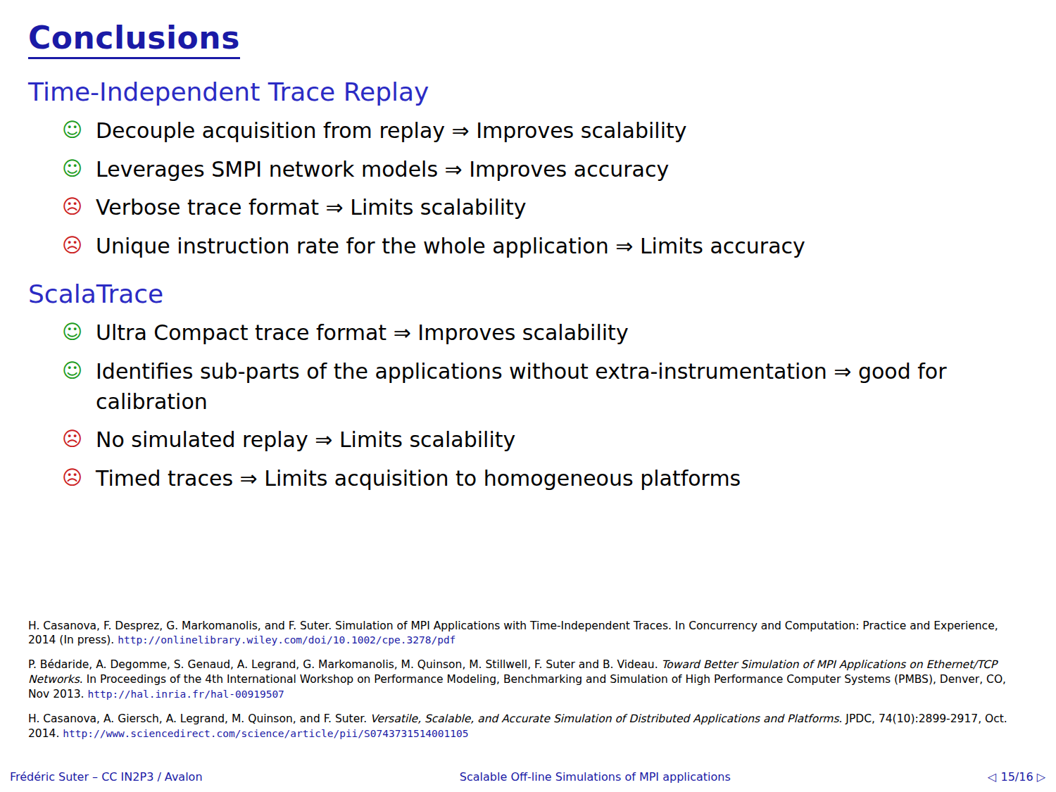Conclusions
Time-Independent Trace Replay
☺Decouple acquisition from replay ⇒ Improves scalability
☺Leverages SMPI network models ⇒ Improves accuracy
☹Verbose trace format ⇒ Limits scalability
☹Unique instruction rate for the whole application ⇒ Limits accuracy
ScalaTrace
☺Ultra Compact trace format ⇒ Improves scalability
☺Identifies sub-parts of the applications without extra-instrumentation ⇒ good for calibration
☹No simulated replay ⇒ Limits scalability
☹Timed traces ⇒ Limits acquisition to homogeneous platforms
H. Casanova, F. Desprez, G. Markomanolis, and F. Suter. Simulation of MPI Applications with Time-Independent Traces. In Concurrency and Computation: Practice and Experience, 2014 (In press). http://onlinelibrary.wiley.com/doi/10.1002/cpe.3278/pdf
P. Bédaride, A. Degomme, S. Genaud, A. Legrand, G. Markomanolis, M. Quinson, M. Stillwell, F. Suter and B. Videau. Toward Better Simulation of MPI Applications on Ethernet/TCP Networks. In Proceedings of the 4th International Workshop on Performance Modeling, Benchmarking and Simulation of High Performance Computer Systems (PMBS), Denver, CO, Nov 2013. http://hal.inria.fr/hal-00919507
H. Casanova, A. Giersch, A. Legrand, M. Quinson, and F. Suter. Versatile, Scalable, and Accurate Simulation of Distributed Applications and Platforms. JPDC, 74(10):2899-2917, Oct. 2014. http://www.sciencedirect.com/science/article/pii/S0743731514001105
Frédéric Suter – CC IN2P3 / Avalon
Scalable Off-line Simulations of MPI applications
◁ 15/16 ▷